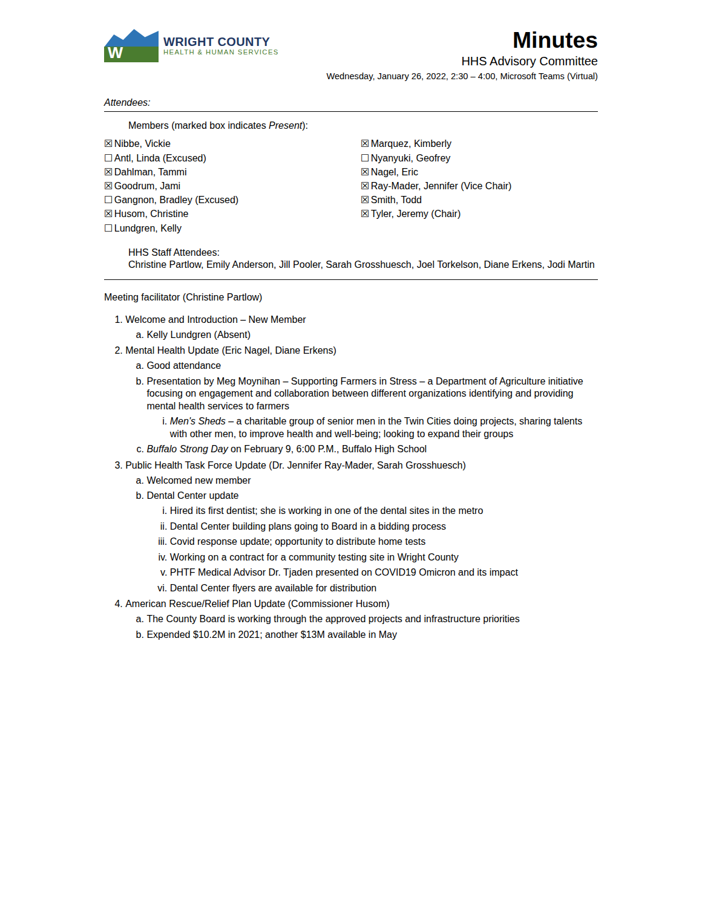W
WRIGHT COUNTY
HEALTH & HUMAN SERVICES
Minutes
HHS Advisory Committee
Wednesday, January 26, 2022, 2:30 – 4:00, Microsoft Teams (Virtual)
Attendees:
Members (marked box indicates Present):
☒Nibbe, Vickie
☒Marquez, Kimberly
☐Antl, Linda (Excused)
☐Nyanyuki, Geofrey
☒Dahlman, Tammi
☒Nagel, Eric
☒Goodrum, Jami
☒Ray-Mader, Jennifer (Vice Chair)
☐Gangnon, Bradley (Excused)
☒Smith, Todd
☒Husom, Christine
☒Tyler, Jeremy (Chair)
☐Lundgren, Kelly
HHS Staff Attendees:
Christine Partlow, Emily Anderson, Jill Pooler, Sarah Grosshuesch, Joel Torkelson, Diane Erkens, Jodi Martin
Meeting facilitator (Christine Partlow)
Welcome and Introduction – New Member
Kelly Lundgren (Absent)
Mental Health Update (Eric Nagel, Diane Erkens)
Good attendance
Presentation by Meg Moynihan – Supporting Farmers in Stress – a Department of Agriculture initiative focusing on engagement and collaboration between different organizations identifying and providing mental health services to farmers
Men's Sheds – a charitable group of senior men in the Twin Cities doing projects, sharing talents with other men, to improve health and well-being; looking to expand their groups
Buffalo Strong Day on February 9, 6:00 P.M., Buffalo High School
Public Health Task Force Update (Dr. Jennifer Ray-Mader, Sarah Grosshuesch)
Welcomed new member
Dental Center update
Hired its first dentist; she is working in one of the dental sites in the metro
Dental Center building plans going to Board in a bidding process
Covid response update; opportunity to distribute home tests
Working on a contract for a community testing site in Wright County
PHTF Medical Advisor Dr. Tjaden presented on COVID19 Omicron and its impact
Dental Center flyers are available for distribution
American Rescue/Relief Plan Update (Commissioner Husom)
The County Board is working through the approved projects and infrastructure priorities
Expended $10.2M in 2021; another $13M available in May